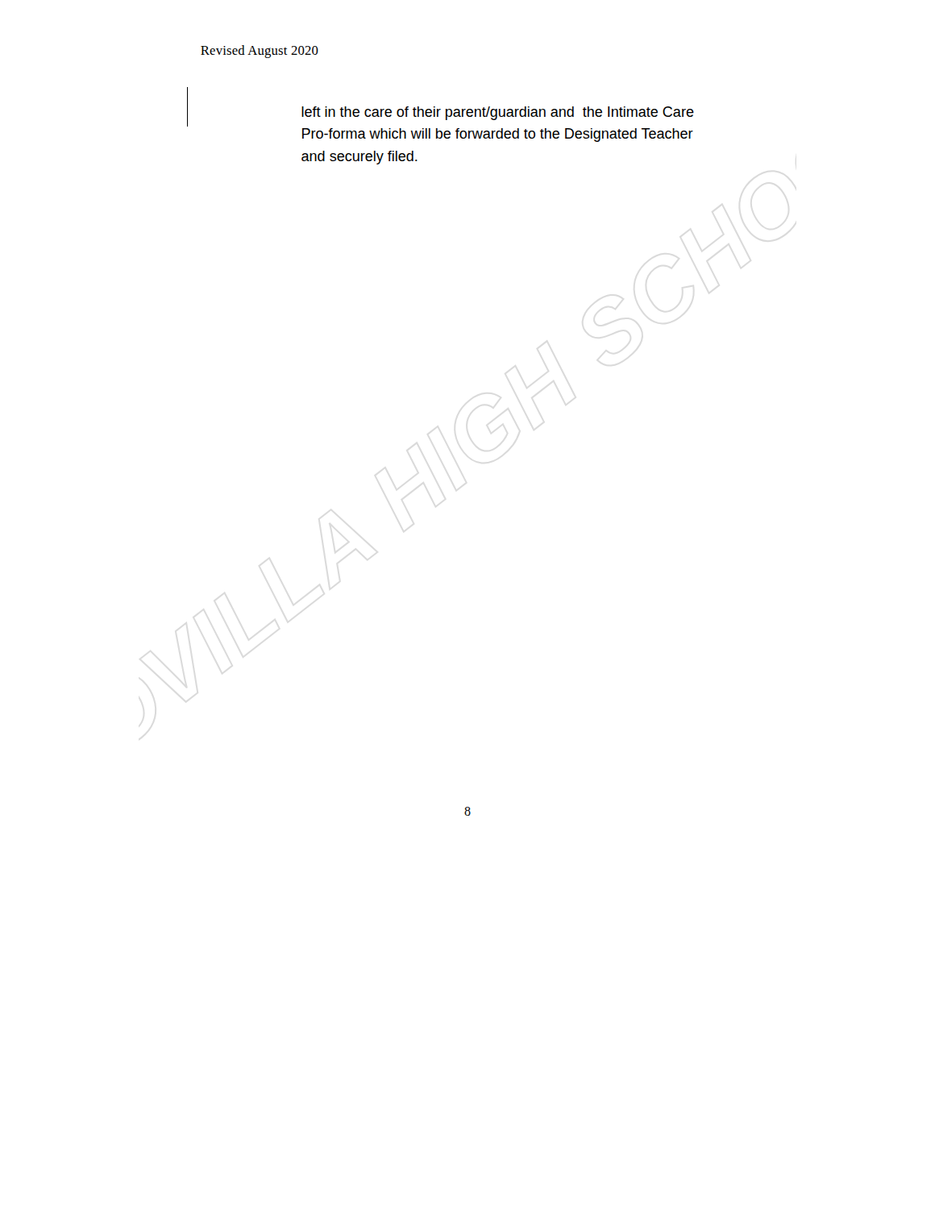MOVILLA HIGH SCHOOL
Revised August 2020
left in the care of their parent/guardian and the Intimate Care Pro-forma which will be forwarded to the Designated Teacher and securely filed.
8